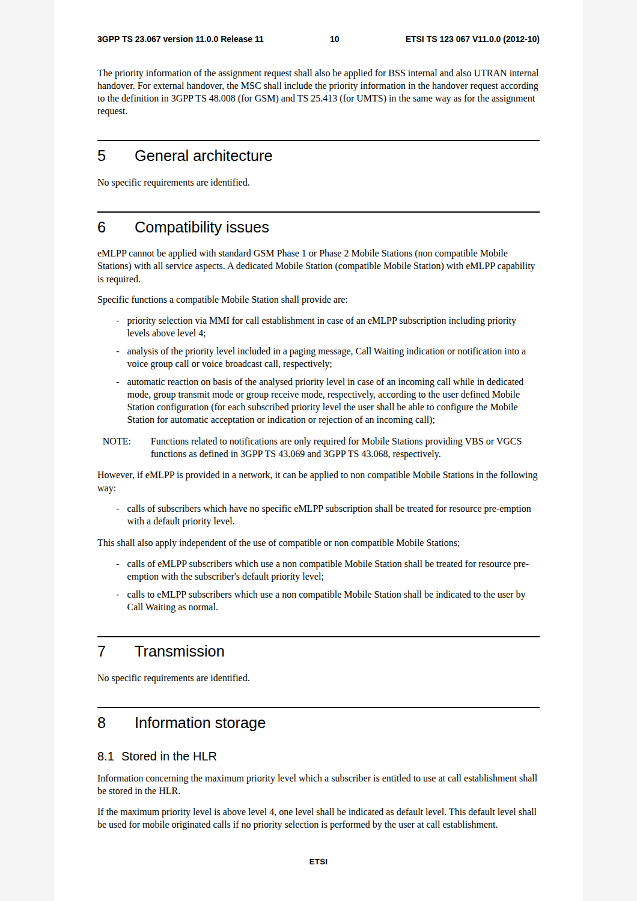3GPP TS 23.067 version 11.0.0 Release 11
10
ETSI TS 123 067 V11.0.0 (2012-10)
The priority information of the assignment request shall also be applied for BSS internal and also UTRAN internal handover. For external handover, the MSC shall include the priority information in the handover request according to the definition in 3GPP TS 48.008 (for GSM) and TS 25.413 (for UMTS) in the same way as for the assignment request.
5 General architecture
No specific requirements are identified.
6 Compatibility issues
eMLPP cannot be applied with standard GSM Phase 1 or Phase 2 Mobile Stations (non compatible Mobile Stations) with all service aspects. A dedicated Mobile Station (compatible Mobile Station) with eMLPP capability is required.
Specific functions a compatible Mobile Station shall provide are:
priority selection via MMI for call establishment in case of an eMLPP subscription including priority levels above level 4;
analysis of the priority level included in a paging message, Call Waiting indication or notification into a voice group call or voice broadcast call, respectively;
automatic reaction on basis of the analysed priority level in case of an incoming call while in dedicated mode, group transmit mode or group receive mode, respectively, according to the user defined Mobile Station configuration (for each subscribed priority level the user shall be able to configure the Mobile Station for automatic acceptation or indication or rejection of an incoming call);
NOTE: Functions related to notifications are only required for Mobile Stations providing VBS or VGCS functions as defined in 3GPP TS 43.069 and 3GPP TS 43.068, respectively.
However, if eMLPP is provided in a network, it can be applied to non compatible Mobile Stations in the following way:
calls of subscribers which have no specific eMLPP subscription shall be treated for resource pre-emption with a default priority level.
This shall also apply independent of the use of compatible or non compatible Mobile Stations;
calls of eMLPP subscribers which use a non compatible Mobile Station shall be treated for resource pre-emption with the subscriber's default priority level;
calls to eMLPP subscribers which use a non compatible Mobile Station shall be indicated to the user by Call Waiting as normal.
7 Transmission
No specific requirements are identified.
8 Information storage
8.1 Stored in the HLR
Information concerning the maximum priority level which a subscriber is entitled to use at call establishment shall be stored in the HLR.
If the maximum priority level is above level 4, one level shall be indicated as default level. This default level shall be used for mobile originated calls if no priority selection is performed by the user at call establishment.
ETSI